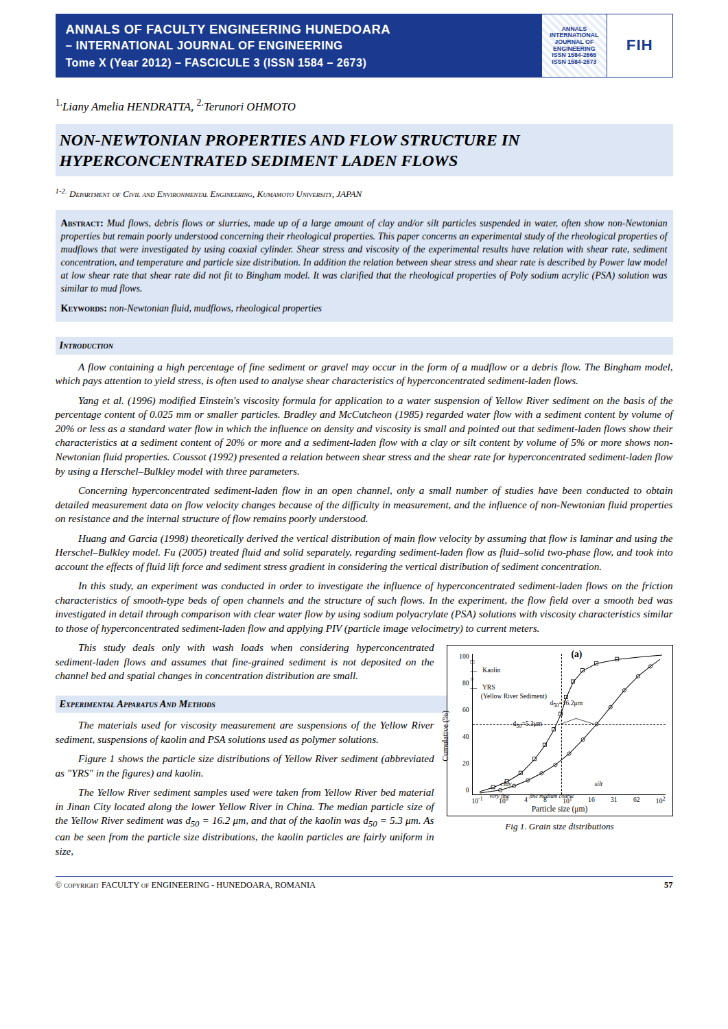Annals of Faculty Engineering Hunedoara
– International Journal of Engineering
Tome X (Year 2012) – FASCICULE 3 (ISSN 1584 – 2673)
ANNALS
INTERNATIONAL
JOURNAL OF
ENGINEERING
ISSN 1584-2665
ISSN 1584-2673
FIH
1.Liany Amelia HENDRATTA, 2.Terunori OHMOTO
Non-Newtonian Properties and Flow Structure in Hyperconcentrated Sediment Laden Flows
1-2. Department of Civil and Environmental Engineering, Kumamoto University, JAPAN
Abstract: Mud flows, debris flows or slurries, made up of a large amount of clay and/or silt particles suspended in water, often show non-Newtonian properties but remain poorly understood concerning their rheological properties. This paper concerns an experimental study of the rheological properties of mudflows that were investigated by using coaxial cylinder. Shear stress and viscosity of the experimental results have relation with shear rate, sediment concentration, and temperature and particle size distribution. In addition the relation between shear stress and shear rate is described by Power law model at low shear rate that shear rate did not fit to Bingham model. It was clarified that the rheological properties of Poly sodium acrylic (PSA) solution was similar to mud flows.
Keywords: non-Newtonian fluid, mudflows, rheological properties
Introduction
A flow containing a high percentage of fine sediment or gravel may occur in the form of a mudflow or a debris flow. The Bingham model, which pays attention to yield stress, is often used to analyse shear characteristics of hyperconcentrated sediment-laden flows.
Yang et al. (1996) modified Einstein's viscosity formula for application to a water suspension of Yellow River sediment on the basis of the percentage content of 0.025 mm or smaller particles. Bradley and McCutcheon (1985) regarded water flow with a sediment content by volume of 20% or less as a standard water flow in which the influence on density and viscosity is small and pointed out that sediment-laden flows show their characteristics at a sediment content of 20% or more and a sediment-laden flow with a clay or silt content by volume of 5% or more shows non-Newtonian fluid properties. Coussot (1992) presented a relation between shear stress and the shear rate for hyperconcentrated sediment-laden flow by using a Herschel–Bulkley model with three parameters.
Concerning hyperconcentrated sediment-laden flow in an open channel, only a small number of studies have been conducted to obtain detailed measurement data on flow velocity changes because of the difficulty in measurement, and the influence of non-Newtonian fluid properties on resistance and the internal structure of flow remains poorly understood.
Huang and Garcia (1998) theoretically derived the vertical distribution of main flow velocity by assuming that flow is laminar and using the Herschel–Bulkley model. Fu (2005) treated fluid and solid separately, regarding sediment-laden flow as fluid–solid two-phase flow, and took into account the effects of fluid lift force and sediment stress gradient in considering the vertical distribution of sediment concentration.
In this study, an experiment was conducted in order to investigate the influence of hyperconcentrated sediment-laden flows on the friction characteristics of smooth-type beds of open channels and the structure of such flows. In the experiment, the flow field over a smooth bed was investigated in detail through comparison with clear water flow by using sodium polyacrylate (PSA) solutions with viscosity characteristics similar to those of hyperconcentrated sediment-laden flow and applying PIV (particle image velocimetry) to current meters.
(a)
Cumulative (%)
100806040200
□— Kaolin
○— YRS
(Yellow River Sediment)
d50=16.2μm
d50=5.3μm
clay
silt
very fine
fine medium coarse
10-110048101163162102
Particle size (μm)
Fig 1. Grain size distributions
This study deals only with wash loads when considering hyperconcentrated sediment-laden flows and assumes that fine-grained sediment is not deposited on the channel bed and spatial changes in concentration distribution are small.
Experimental Apparatus And Methods
The materials used for viscosity measurement are suspensions of the Yellow River sediment, suspensions of kaolin and PSA solutions used as polymer solutions.
Figure 1 shows the particle size distributions of Yellow River sediment (abbreviated as "YRS" in the figures) and kaolin.
The Yellow River sediment samples used were taken from Yellow River bed material in Jinan City located along the lower Yellow River in China. The median particle size of the Yellow River sediment was d50 = 16.2 μm, and that of the kaolin was d50 = 5.3 μm. As can be seen from the particle size distributions, the kaolin particles are fairly uniform in size,
© copyright FACULTY of ENGINEERING - HUNEDOARA, ROMANIA 57